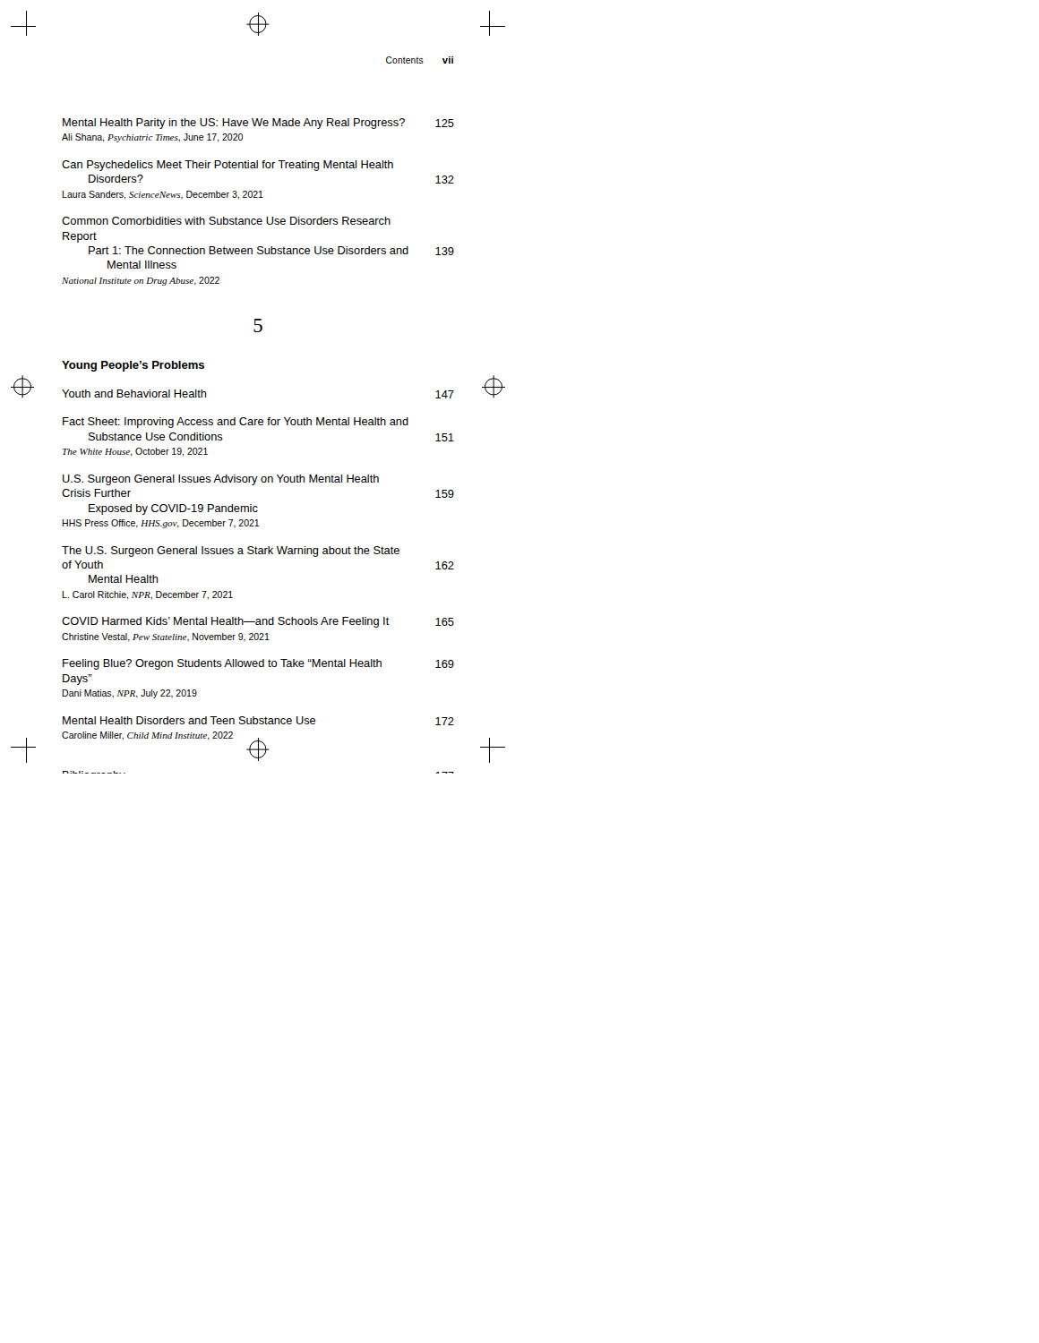Contents vii
Mental Health Parity in the US: Have We Made Any Real Progress?
125
Ali Shana, Psychiatric Times, June 17, 2020
Can Psychedelics Meet Their Potential for Treating Mental HealthDisorders?
132
Laura Sanders, ScienceNews, December 3, 2021
Common Comorbidities with Substance Use Disorders Research ReportPart 1: The Connection Between Substance Use Disorders and Mental Illness
139
National Institute on Drug Abuse, 2022
5
Young People’s Problems
Youth and Behavioral Health
147
Fact Sheet: Improving Access and Care for Youth Mental Health andSubstance Use Conditions
151
The White House, October 19, 2021
U.S. Surgeon General Issues Advisory on Youth Mental Health Crisis FurtherExposed by COVID-19 Pandemic
159
HHS Press Office, HHS.gov, December 7, 2021
The U.S. Surgeon General Issues a Stark Warning about the State of YouthMental Health
162
L. Carol Ritchie, NPR, December 7, 2021
COVID Harmed Kids’ Mental Health—and Schools Are Feeling It
165
Christine Vestal, Pew Stateline, November 9, 2021
Feeling Blue? Oregon Students Allowed to Take “Mental Health Days”
169
Dani Matias, NPR, July 22, 2019
Mental Health Disorders and Teen Substance Use
172
Caroline Miller, Child Mind Institute, 2022
Bibliography
177
Websites
181
Index
183